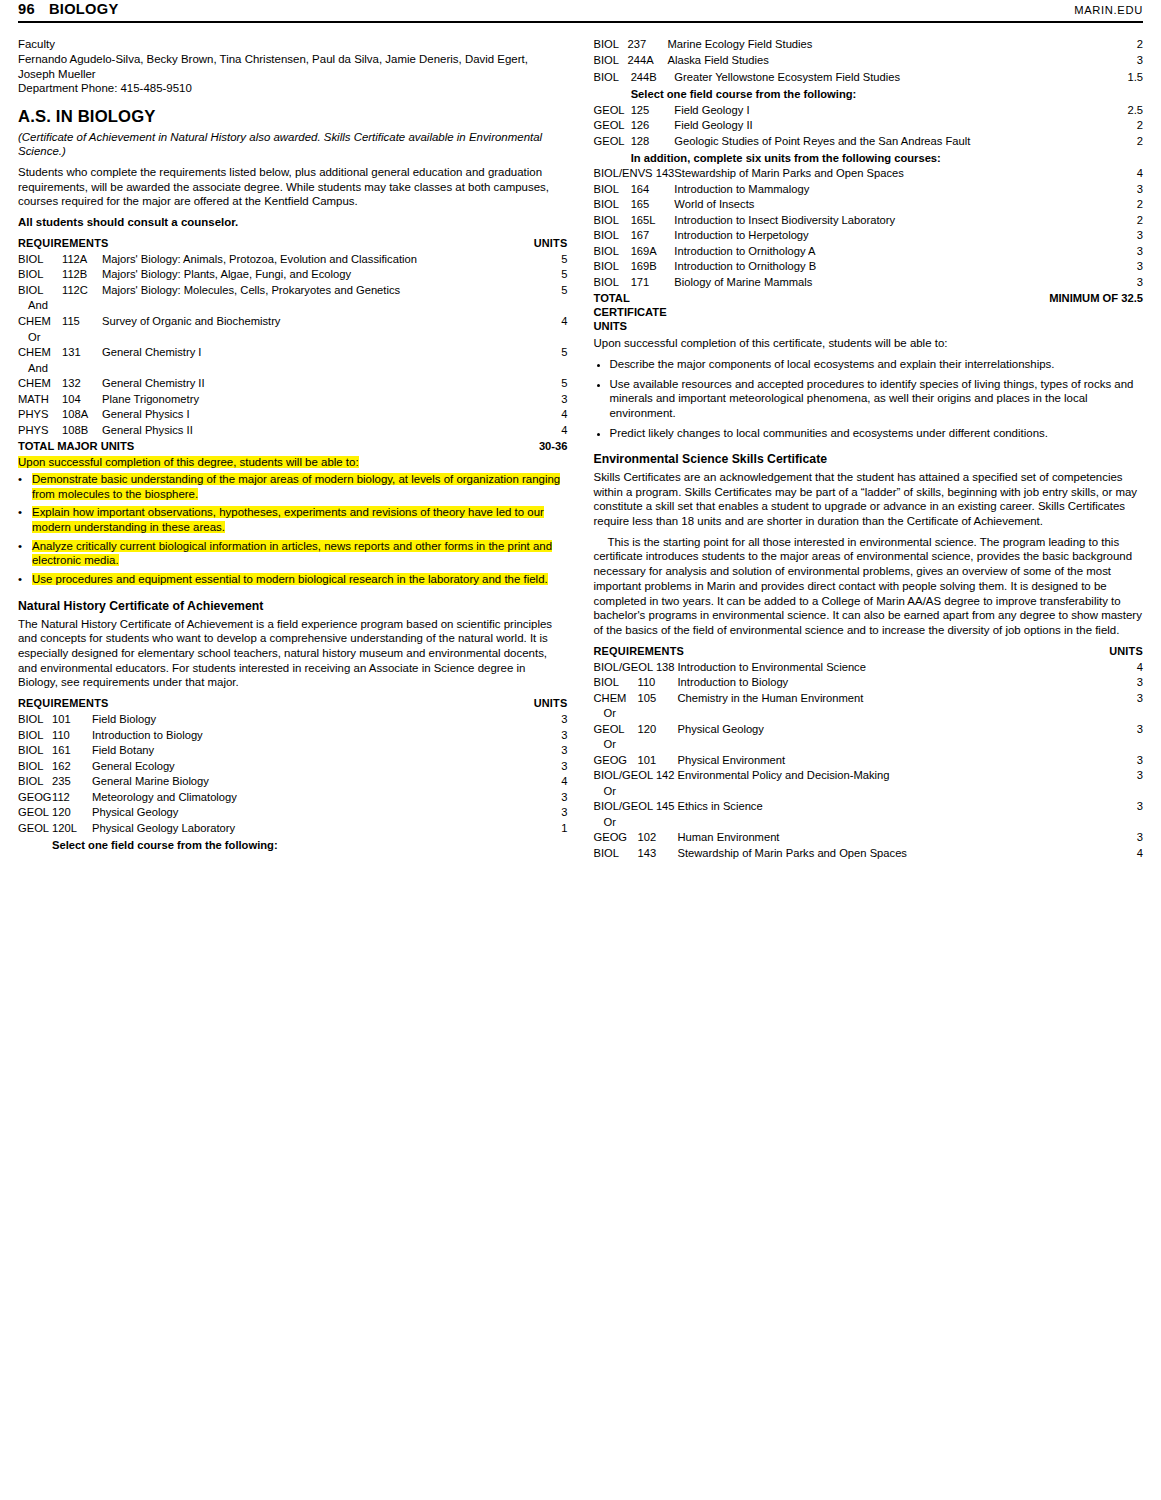96 BIOLOGY
MARIN.EDU
Faculty
Fernando Agudelo-Silva, Becky Brown, Tina Christensen, Paul da Silva, Jamie Deneris, David Egert, Joseph Mueller
Department Phone: 415-485-9510
A.S. IN BIOLOGY
(Certificate of Achievement in Natural History also awarded. Skills Certificate available in Environmental Science.)
Students who complete the requirements listed below, plus additional general education and graduation requirements, will be awarded the associate degree. While students may take classes at both campuses, courses required for the major are offered at the Kentfield Campus.
All students should consult a counselor.
| REQUIREMENTS | UNITS |
| BIOL | 112A | Majors' Biology: Animals, Protozoa, Evolution and Classification | 5 |
| BIOL | 112B | Majors' Biology: Plants, Algae, Fungi, and Ecology | 5 |
| BIOL | 112C | Majors' Biology: Molecules, Cells, Prokaryotes and Genetics | 5 |
| And | | | |
| CHEM | 115 | Survey of Organic and Biochemistry | 4 |
| Or | | | |
| CHEM | 131 | General Chemistry I | 5 |
| And | | | |
| CHEM | 132 | General Chemistry II | 5 |
| MATH | 104 | Plane Trigonometry | 3 |
| PHYS | 108A | General Physics I | 4 |
| PHYS | 108B | General Physics II | 4 |
| TOTAL MAJOR UNITS | 30-36 |
Upon successful completion of this degree, students will be able to:
Demonstrate basic understanding of the major areas of modern biology, at levels of organization ranging from molecules to the biosphere.
Explain how important observations, hypotheses, experiments and revisions of theory have led to our modern understanding in these areas.
Analyze critically current biological information in articles, news reports and other forms in the print and electronic media.
Use procedures and equipment essential to modern biological research in the laboratory and the field.
Natural History Certificate of Achievement
The Natural History Certificate of Achievement is a field experience program based on scientific principles and concepts for students who want to develop a comprehensive understanding of the natural world. It is especially designed for elementary school teachers, natural history museum and environmental docents, and environmental educators. For students interested in receiving an Associate in Science degree in Biology, see requirements under that major.
| REQUIREMENTS | UNITS |
| BIOL | 101 | Field Biology | 3 |
| BIOL | 110 | Introduction to Biology | 3 |
| BIOL | 161 | Field Botany | 3 |
| BIOL | 162 | General Ecology | 3 |
| BIOL | 235 | General Marine Biology | 4 |
| GEOG | 112 | Meteorology and Climatology | 3 |
| GEOL | 120 | Physical Geology | 3 |
| GEOL | 120L | Physical Geology Laboratory | 1 |
| | Select one field course from the following: | |
| BIOL | 237 | Marine Ecology Field Studies | 2 |
| BIOL | 244A | Alaska Field Studies | 3 |
| BIOL | 244B | Greater Yellowstone Ecosystem Field Studies | 1.5 |
| | Select one field course from the following: | |
| GEOL | 125 | Field Geology I | 2.5 |
| GEOL | 126 | Field Geology II | 2 |
| GEOL | 128 | Geologic Studies of Point Reyes and the San Andreas Fault | 2 |
| | In addition, complete six units from the following courses: | |
| BIOL/ENVS 143 | Stewardship of Marin Parks and Open Spaces | 4 |
| BIOL | 164 | Introduction to Mammalogy | 3 |
| BIOL | 165 | World of Insects | 2 |
| BIOL | 165L | Introduction to Insect Biodiversity Laboratory | 2 |
| BIOL | 167 | Introduction to Herpetology | 3 |
| BIOL | 169A | Introduction to Ornithology A | 3 |
| BIOL | 169B | Introduction to Ornithology B | 3 |
| BIOL | 171 | Biology of Marine Mammals | 3 |
| TOTAL CERTIFICATE UNITS | MINIMUM OF 32.5 |
Upon successful completion of this certificate, students will be able to:
Describe the major components of local ecosystems and explain their interrelationships.
Use available resources and accepted procedures to identify species of living things, types of rocks and minerals and important meteorological phenomena, as well their origins and places in the local environment.
Predict likely changes to local communities and ecosystems under different conditions.
Environmental Science Skills Certificate
Skills Certificates are an acknowledgement that the student has attained a specified set of competencies within a program. Skills Certificates may be part of a “ladder” of skills, beginning with job entry skills, or may constitute a skill set that enables a student to upgrade or advance in an existing career. Skills Certificates require less than 18 units and are shorter in duration than the Certificate of Achievement.
This is the starting point for all those interested in environmental science. The program leading to this certificate introduces students to the major areas of environmental science, provides the basic background necessary for analysis and solution of environmental problems, gives an overview of some of the most important problems in Marin and provides direct contact with people solving them. It is designed to be completed in two years. It can be added to a College of Marin AA/AS degree to improve transferability to bachelor's programs in environmental science. It can also be earned apart from any degree to show mastery of the basics of the field of environmental science and to increase the diversity of job options in the field.
| REQUIREMENTS | UNITS |
| BIOL/GEOL 138 | Introduction to Environmental Science | 4 |
| BIOL | 110 | Introduction to Biology | 3 |
| CHEM | 105 | Chemistry in the Human Environment | 3 |
| Or | | | |
| GEOL | 120 | Physical Geology | 3 |
| Or | | | |
| GEOG | 101 | Physical Environment | 3 |
| BIOL/GEOL 142 | Environmental Policy and Decision-Making | 3 |
| Or | | | |
| BIOL/GEOL 145 | Ethics in Science | 3 |
| Or | | | |
| GEOG | 102 | Human Environment | 3 |
| BIOL | 143 | Stewardship of Marin Parks and Open Spaces | 4 |